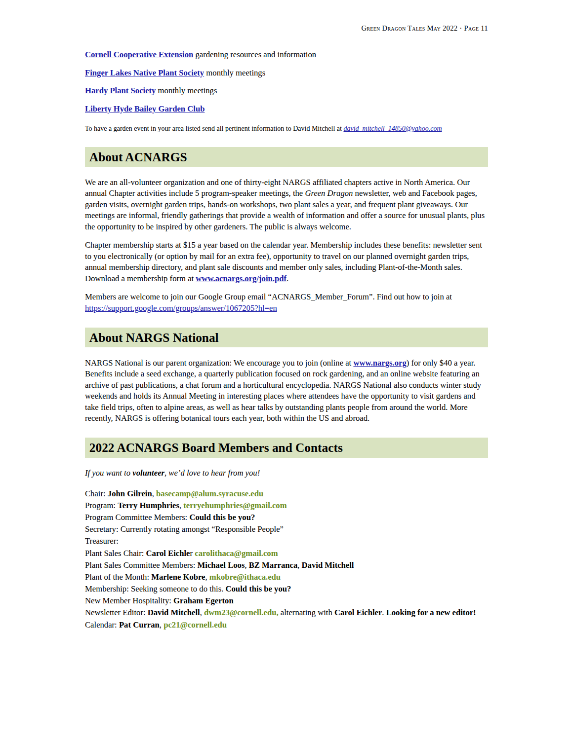Green Dragon Tales May 2022 · Page 11
Cornell Cooperative Extension gardening resources and information
Finger Lakes Native Plant Society monthly meetings
Hardy Plant Society monthly meetings
Liberty Hyde Bailey Garden Club
To have a garden event in your area listed send all pertinent information to David Mitchell at david_mitchell_14850@yahoo.com
About ACNARGS
We are an all-volunteer organization and one of thirty-eight NARGS affiliated chapters active in North America. Our annual Chapter activities include 5 program-speaker meetings, the Green Dragon newsletter, web and Facebook pages, garden visits, overnight garden trips, hands-on workshops, two plant sales a year, and frequent plant giveaways. Our meetings are informal, friendly gatherings that provide a wealth of information and offer a source for unusual plants, plus the opportunity to be inspired by other gardeners. The public is always welcome.
Chapter membership starts at $15 a year based on the calendar year. Membership includes these benefits: newsletter sent to you electronically (or option by mail for an extra fee), opportunity to travel on our planned overnight garden trips, annual membership directory, and plant sale discounts and member only sales, including Plant-of-the-Month sales. Download a membership form at www.acnargs.org/join.pdf.
Members are welcome to join our Google Group email “ACNARGS_Member_Forum”. Find out how to join at https://support.google.com/groups/answer/1067205?hl=en
About NARGS National
NARGS National is our parent organization: We encourage you to join (online at www.nargs.org) for only $40 a year. Benefits include a seed exchange, a quarterly publication focused on rock gardening, and an online website featuring an archive of past publications, a chat forum and a horticultural encyclopedia. NARGS National also conducts winter study weekends and holds its Annual Meeting in interesting places where attendees have the opportunity to visit gardens and take field trips, often to alpine areas, as well as hear talks by outstanding plants people from around the world. More recently, NARGS is offering botanical tours each year, both within the US and abroad.
2022 ACNARGS Board Members and Contacts
If you want to volunteer, we’d love to hear from you!
Chair: John Gilrein, basecamp@alum.syracuse.edu
Program: Terry Humphries, terryehumphries@gmail.com
Program Committee Members: Could this be you?
Secretary: Currently rotating amongst “Responsible People”
Treasurer:
Plant Sales Chair: Carol Eichler carolithaca@gmail.com
Plant Sales Committee Members: Michael Loos, BZ Marranca, David Mitchell
Plant of the Month: Marlene Kobre, mkobre@ithaca.edu
Membership: Seeking someone to do this. Could this be you?
New Member Hospitality: Graham Egerton
Newsletter Editor: David Mitchell, dwm23@cornell.edu, alternating with Carol Eichler. Looking for a new editor!
Calendar: Pat Curran, pc21@cornell.edu